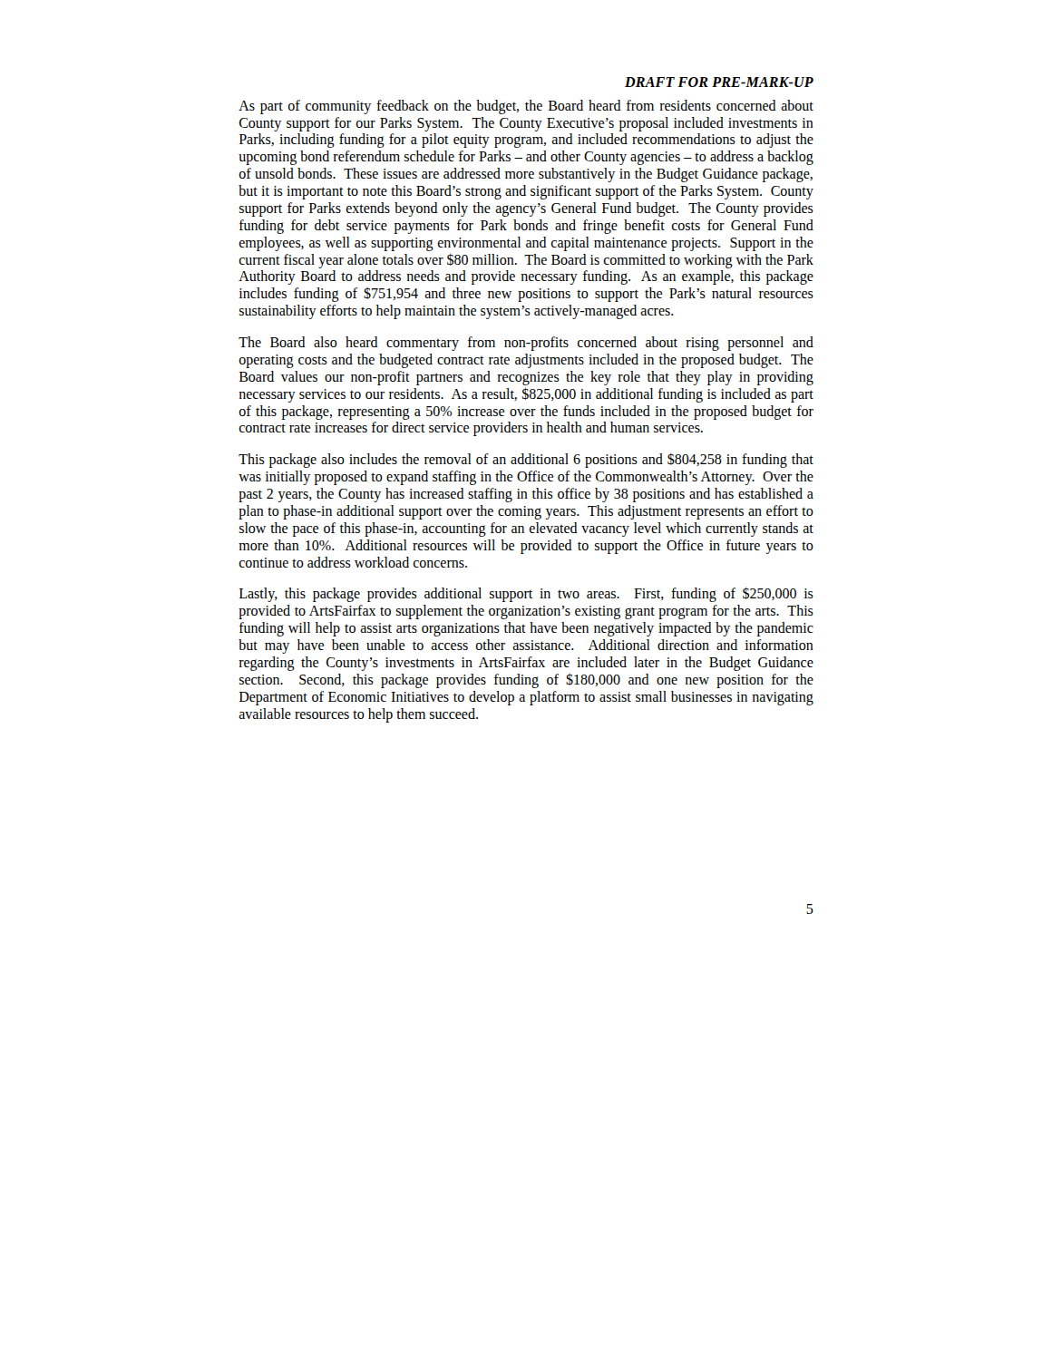DRAFT FOR PRE-MARK-UP
As part of community feedback on the budget, the Board heard from residents concerned about County support for our Parks System. The County Executive’s proposal included investments in Parks, including funding for a pilot equity program, and included recommendations to adjust the upcoming bond referendum schedule for Parks – and other County agencies – to address a backlog of unsold bonds. These issues are addressed more substantively in the Budget Guidance package, but it is important to note this Board’s strong and significant support of the Parks System. County support for Parks extends beyond only the agency’s General Fund budget. The County provides funding for debt service payments for Park bonds and fringe benefit costs for General Fund employees, as well as supporting environmental and capital maintenance projects. Support in the current fiscal year alone totals over $80 million. The Board is committed to working with the Park Authority Board to address needs and provide necessary funding. As an example, this package includes funding of $751,954 and three new positions to support the Park’s natural resources sustainability efforts to help maintain the system’s actively-managed acres.
The Board also heard commentary from non-profits concerned about rising personnel and operating costs and the budgeted contract rate adjustments included in the proposed budget. The Board values our non-profit partners and recognizes the key role that they play in providing necessary services to our residents. As a result, $825,000 in additional funding is included as part of this package, representing a 50% increase over the funds included in the proposed budget for contract rate increases for direct service providers in health and human services.
This package also includes the removal of an additional 6 positions and $804,258 in funding that was initially proposed to expand staffing in the Office of the Commonwealth’s Attorney. Over the past 2 years, the County has increased staffing in this office by 38 positions and has established a plan to phase-in additional support over the coming years. This adjustment represents an effort to slow the pace of this phase-in, accounting for an elevated vacancy level which currently stands at more than 10%. Additional resources will be provided to support the Office in future years to continue to address workload concerns.
Lastly, this package provides additional support in two areas. First, funding of $250,000 is provided to ArtsFairfax to supplement the organization’s existing grant program for the arts. This funding will help to assist arts organizations that have been negatively impacted by the pandemic but may have been unable to access other assistance. Additional direction and information regarding the County’s investments in ArtsFairfax are included later in the Budget Guidance section. Second, this package provides funding of $180,000 and one new position for the Department of Economic Initiatives to develop a platform to assist small businesses in navigating available resources to help them succeed.
5